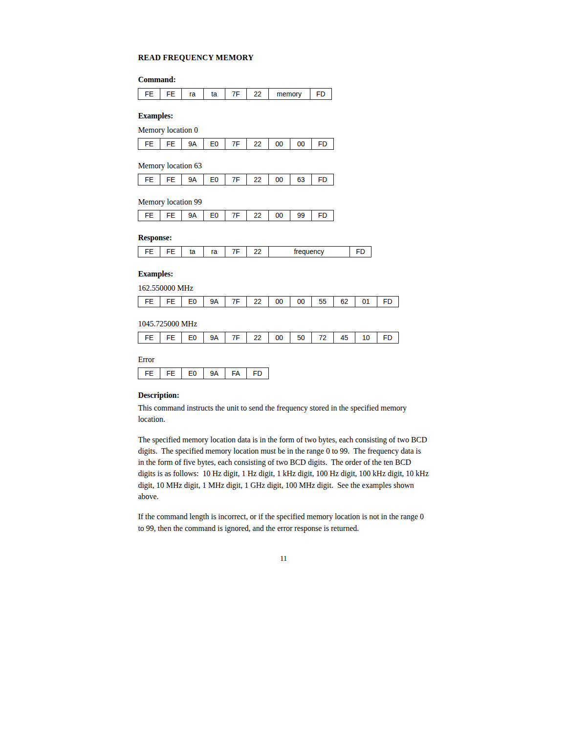READ FREQUENCY MEMORY
Command:
| FE | FE | ra | ta | 7F | 22 | memory | FD |
Examples:
Memory location 0
| FE | FE | 9A | E0 | 7F | 22 | 00 | 00 | FD |
Memory location 63
| FE | FE | 9A | E0 | 7F | 22 | 00 | 63 | FD |
Memory location 99
| FE | FE | 9A | E0 | 7F | 22 | 00 | 99 | FD |
Response:
| FE | FE | ta | ra | 7F | 22 | frequency | FD |
Examples:
162.550000 MHz
| FE | FE | E0 | 9A | 7F | 22 | 00 | 00 | 55 | 62 | 01 | FD |
1045.725000 MHz
| FE | FE | E0 | 9A | 7F | 22 | 00 | 50 | 72 | 45 | 10 | FD |
Error
| FE | FE | E0 | 9A | FA | FD |
Description:
This command instructs the unit to send the frequency stored in the specified memory location.
The specified memory location data is in the form of two bytes, each consisting of two BCD digits. The specified memory location must be in the range 0 to 99. The frequency data is in the form of five bytes, each consisting of two BCD digits. The order of the ten BCD digits is as follows: 10 Hz digit, 1 Hz digit, 1 kHz digit, 100 Hz digit, 100 kHz digit, 10 kHz digit, 10 MHz digit, 1 MHz digit, 1 GHz digit, 100 MHz digit. See the examples shown above.
If the command length is incorrect, or if the specified memory location is not in the range 0 to 99, then the command is ignored, and the error response is returned.
11